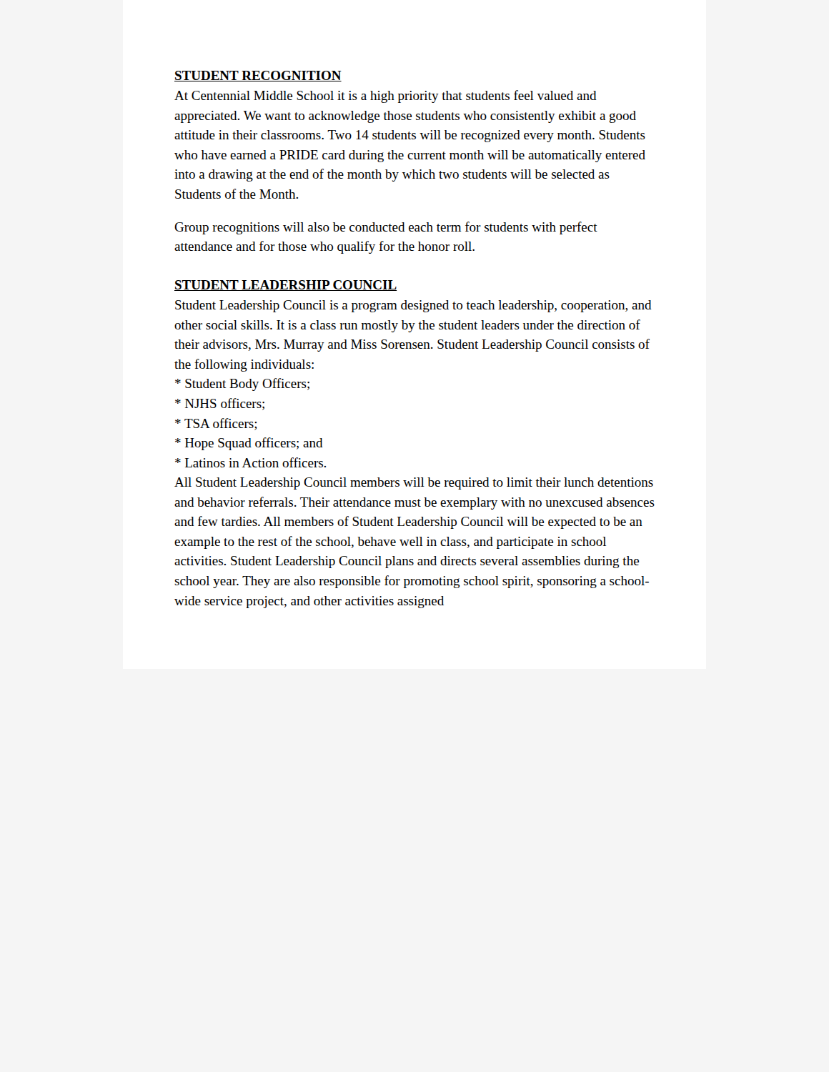STUDENT RECOGNITION
At Centennial Middle School it is a high priority that students feel valued and appreciated. We want to acknowledge those students who consistently exhibit a good attitude in their classrooms. Two 14 students will be recognized every month. Students who have earned a PRIDE card during the current month will be automatically entered into a drawing at the end of the month by which two students will be selected as Students of the Month.
Group recognitions will also be conducted each term for students with perfect attendance and for those who qualify for the honor roll.
STUDENT LEADERSHIP COUNCIL
Student Leadership Council is a program designed to teach leadership, cooperation, and other social skills. It is a class run mostly by the student leaders under the direction of their advisors, Mrs. Murray and Miss Sorensen. Student Leadership Council consists of the following individuals:
Student Body Officers;
NJHS officers;
TSA officers;
Hope Squad officers; and
Latinos in Action officers.
All Student Leadership Council members will be required to limit their lunch detentions and behavior referrals. Their attendance must be exemplary with no unexcused absences and few tardies. All members of Student Leadership Council will be expected to be an example to the rest of the school, behave well in class, and participate in school activities. Student Leadership Council plans and directs several assemblies during the school year. They are also responsible for promoting school spirit, sponsoring a school-wide service project, and other activities assigned